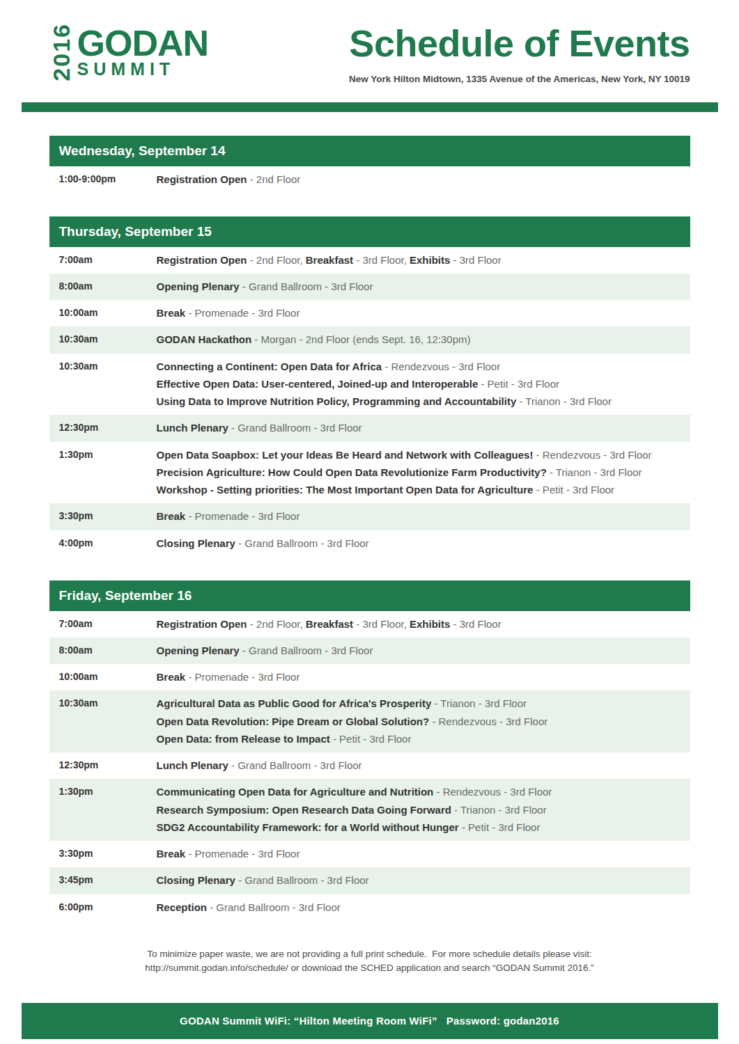2016 GODAN SUMMIT
Schedule of Events
New York Hilton Midtown, 1335 Avenue of the Americas, New York, NY 10019
Wednesday, September 14
| 1:00-9:00pm | Registration Open - 2nd Floor |
Thursday, September 15
| 7:00am | Registration Open - 2nd Floor, Breakfast - 3rd Floor, Exhibits - 3rd Floor |
| 8:00am | Opening Plenary - Grand Ballroom - 3rd Floor |
| 10:00am | Break - Promenade - 3rd Floor |
| 10:30am | GODAN Hackathon - Morgan - 2nd Floor (ends Sept. 16, 12:30pm) |
| 10:30am | Connecting a Continent: Open Data for Africa - Rendezvous - 3rd Floor Effective Open Data: User-centered, Joined-up and Interoperable - Petit - 3rd Floor Using Data to Improve Nutrition Policy, Programming and Accountability - Trianon - 3rd Floor |
| 12:30pm | Lunch Plenary - Grand Ballroom - 3rd Floor |
| 1:30pm | Open Data Soapbox: Let your Ideas Be Heard and Network with Colleagues! - Rendezvous - 3rd Floor Precision Agriculture: How Could Open Data Revolutionize Farm Productivity? - Trianon - 3rd Floor Workshop - Setting priorities: The Most Important Open Data for Agriculture - Petit - 3rd Floor |
| 3:30pm | Break - Promenade - 3rd Floor |
| 4:00pm | Closing Plenary - Grand Ballroom - 3rd Floor |
Friday, September 16
| 7:00am | Registration Open - 2nd Floor, Breakfast - 3rd Floor, Exhibits - 3rd Floor |
| 8:00am | Opening Plenary - Grand Ballroom - 3rd Floor |
| 10:00am | Break - Promenade - 3rd Floor |
| 10:30am | Agricultural Data as Public Good for Africa's Prosperity - Trianon - 3rd Floor Open Data Revolution: Pipe Dream or Global Solution? - Rendezvous - 3rd Floor Open Data: from Release to Impact - Petit - 3rd Floor |
| 12:30pm | Lunch Plenary - Grand Ballroom - 3rd Floor |
| 1:30pm | Communicating Open Data for Agriculture and Nutrition - Rendezvous - 3rd Floor Research Symposium: Open Research Data Going Forward - Trianon - 3rd Floor SDG2 Accountability Framework: for a World without Hunger - Petit - 3rd Floor |
| 3:30pm | Break - Promenade - 3rd Floor |
| 3:45pm | Closing Plenary - Grand Ballroom - 3rd Floor |
| 6:00pm | Reception - Grand Ballroom - 3rd Floor |
To minimize paper waste, we are not providing a full print schedule. For more schedule details please visit:
http://summit.godan.info/schedule/ or download the SCHED application and search “GODAN Summit 2016.”
GODAN Summit WiFi: “Hilton Meeting Room WiFi” Password: godan2016